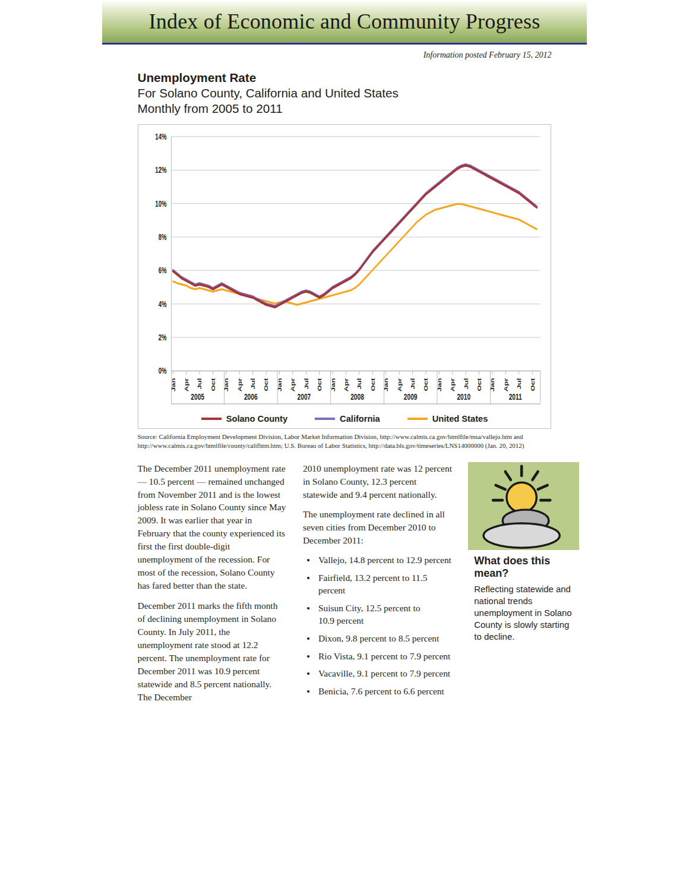Index of Economic and Community Progress
Information posted February 15, 2012
Unemployment Rate
For Solano County, California and United States
Monthly from 2005 to 2011
14% 12% 10% 8% 6% 4% 2% 0% Jan Apr Jul Oct Jan Apr Jul Oct Jan Apr Jul Oct Jan Apr Jul Oct Jan Apr Jul Oct Jan Apr Jul Oct Jan Apr Jul Oct 2005 2006 2007 2008 2009 2010 2011
Solano County California United States
Source: California Employment Development Division, Labor Market Information Division, http://www.calmis.ca.gov/htmlfile/msa/vallejo.htm and http://www.calmis.ca.gov/htmlfile/county/califhtm.htm; U.S. Bureau of Labor Statistics, http://data.bls.gov/timeseries/LNS14000000 (Jan. 20, 2012)
The December 2011 unemployment rate — 10.5 percent — remained unchanged from November 2011 and is the lowest jobless rate in Solano County since May 2009. It was earlier that year in February that the county experienced its first the first double-digit unemployment of the recession. For most of the recession, Solano County has fared better than the state.
December 2011 marks the fifth month of declining unemployment in Solano County. In July 2011, the unemployment rate stood at 12.2 percent. The unemployment rate for December 2011 was 10.9 percent statewide and 8.5 percent nationally. The December
2010 unemployment rate was 12 percent in Solano County, 12.3 percent statewide and 9.4 percent nationally.
The unemployment rate declined in all seven cities from December 2010 to December 2011:
Vallejo, 14.8 percent to 12.9 percent
Fairfield, 13.2 percent to 11.5 percent
Suisun City, 12.5 percent to
10.9 percent
Dixon, 9.8 percent to 8.5 percent
Rio Vista, 9.1 percent to 7.9 percent
Vacaville, 9.1 percent to 7.9 percent
Benicia, 7.6 percent to 6.6 percent
What does this mean?
Reflecting statewide and national trends unemployment in Solano County is slowly starting to decline.